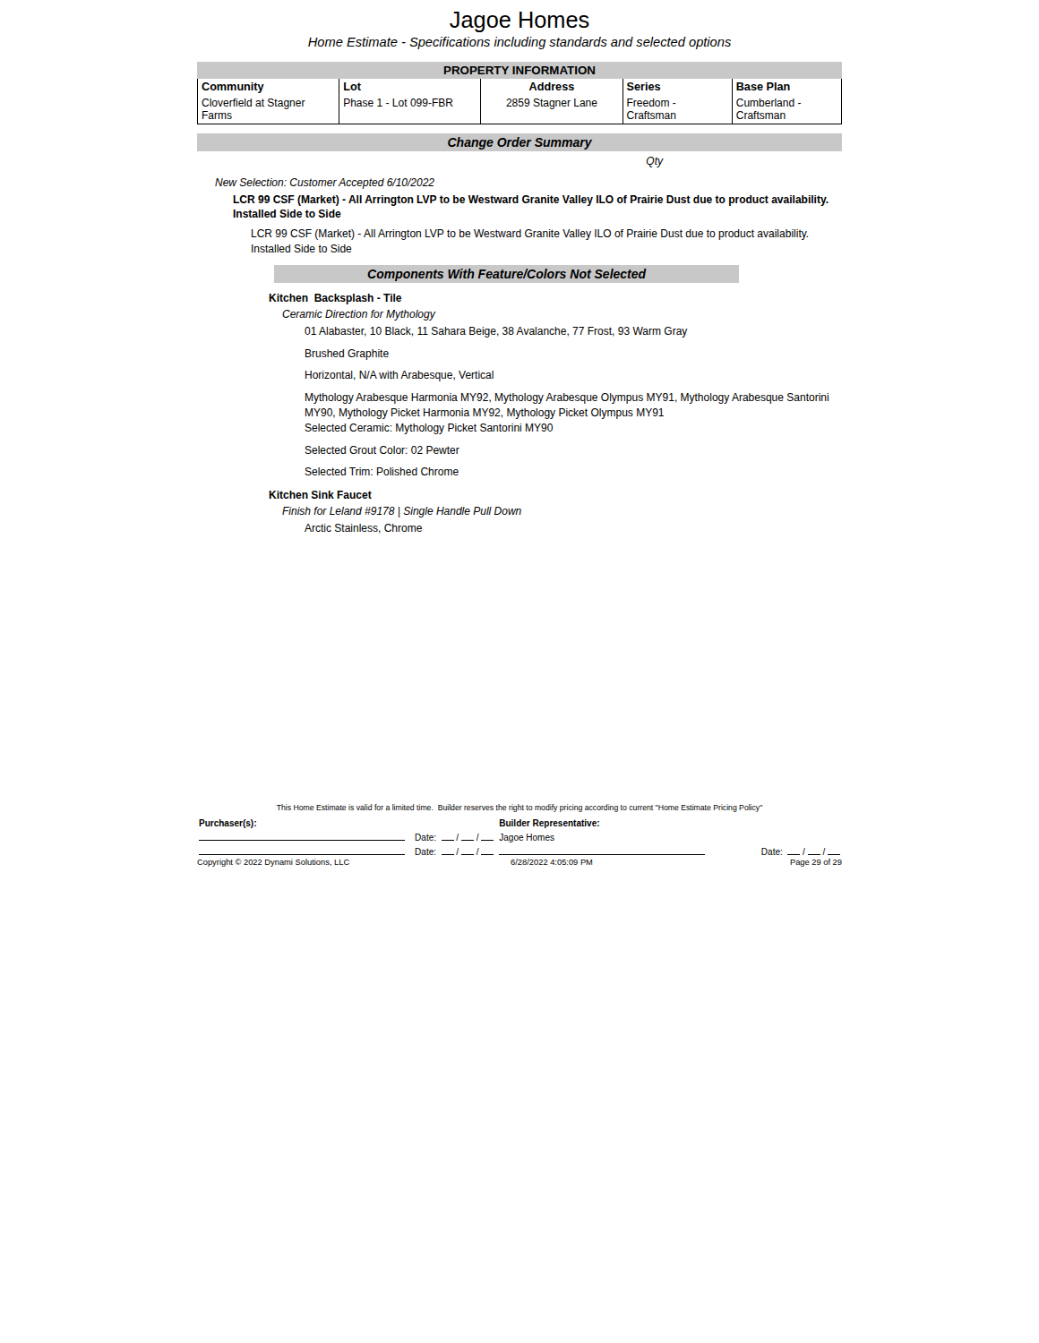Jagoe Homes
Home Estimate - Specifications including standards and selected options
PROPERTY INFORMATION
| Community | Lot | Address | Series | Base Plan |
| Cloverfield at Stagner Farms | Phase 1 - Lot 099-FBR | 2859 Stagner Lane | Freedom - Craftsman | Cumberland - Craftsman |
Change Order Summary
Qty
New Selection: Customer Accepted 6/10/2022
LCR 99 CSF (Market) - All Arrington LVP to be Westward Granite Valley ILO of Prairie Dust due to product availability. Installed Side to Side
LCR 99 CSF (Market) - All Arrington LVP to be Westward Granite Valley ILO of Prairie Dust due to product availability. Installed Side to Side
Components With Feature/Colors Not Selected
Kitchen Backsplash - Tile
Ceramic Direction for Mythology
01 Alabaster, 10 Black, 11 Sahara Beige, 38 Avalanche, 77 Frost, 93 Warm Gray
Brushed Graphite
Horizontal, N/A with Arabesque, Vertical
Mythology Arabesque Harmonia MY92, Mythology Arabesque Olympus MY91, Mythology Arabesque Santorini MY90, Mythology Picket Harmonia MY92, Mythology Picket Olympus MY91
Selected Ceramic: Mythology Picket Santorini MY90
Selected Grout Color: 02 Pewter
Selected Trim: Polished Chrome
Kitchen Sink Faucet
Finish for Leland #9178 | Single Handle Pull Down
Arctic Stainless, Chrome
This Home Estimate is valid for a limited time. Builder reserves the right to modify pricing according to current "Home Estimate Pricing Policy"
| Purchaser(s): | | Builder Representative: | |
| Date: / / | Jagoe Homes |
| Date: / / | | Date: / / |
| Copyright © 2022 Dynami Solutions, LLC | 6/28/2022 4:05:09 PM | Page 29 of 29 |